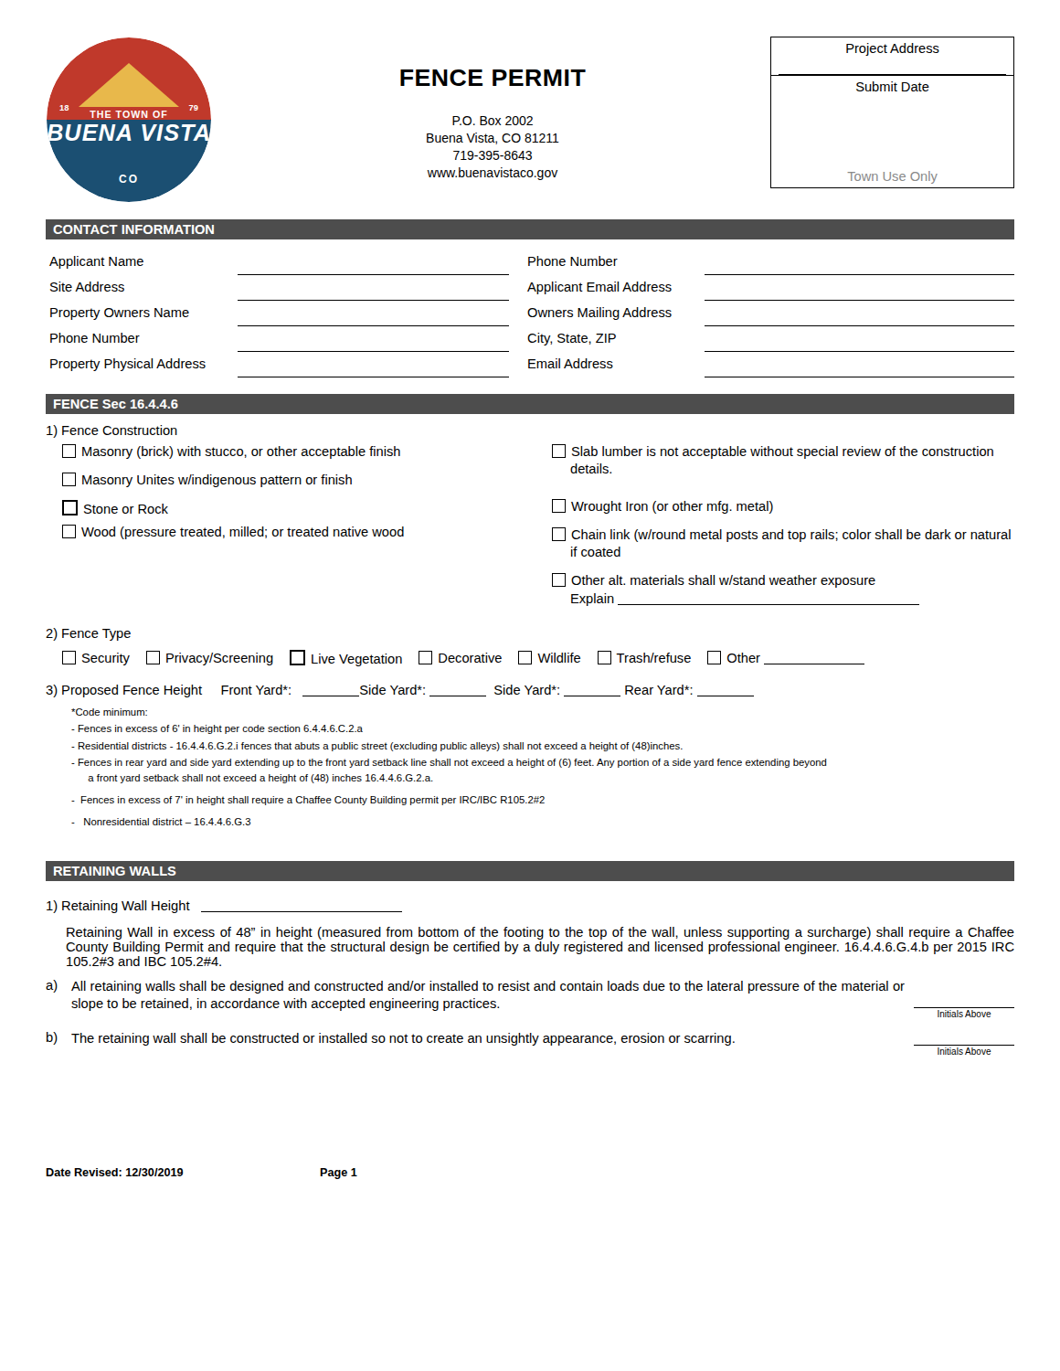18
79
THE TOWN OF
BUENA VISTA
CO
FENCE PERMIT
P.O. Box 2002
Buena Vista, CO 81211
719-395-8643
www.buenavistaco.gov
Project Address
Submit Date
Town Use Only
CONTACT INFORMATION
| Applicant Name | | Phone Number | |
| Site Address | | Applicant Email Address | |
| Property Owners Name | | Owners Mailing Address | |
| Phone Number | | City, State, ZIP | |
| Property Physical Address | | Email Address | |
FENCE Sec 16.4.4.6
1) Fence Construction
Masonry (brick) with stucco, or other acceptable finish
Masonry Unites w/indigenous pattern or finish
Stone or Rock
Wood (pressure treated, milled; or treated native wood
Slab lumber is not acceptable without special review of the construction details.
Wrought Iron (or other mfg. metal)
Chain link (w/round metal posts and top rails; color shall be dark or natural if coated
Other alt. materials shall w/stand weather exposure
Explain
2) Fence Type
Security Privacy/Screening Live Vegetation Decorative Wildlife Trash/refuse Other
3) Proposed Fence Height Front Yard*: Side Yard*: Side Yard*: Rear Yard*:
*Code minimum:
- Fences in excess of 6' in height per code section 6.4.4.6.C.2.a
- Residential districts - 16.4.4.6.G.2.i fences that abuts a public street (excluding public alleys) shall not exceed a height of (48)inches.
- Fences in rear yard and side yard extending up to the front yard setback line shall not exceed a height of (6) feet. Any portion of a side yard fence extending beyond
a front yard setback shall not exceed a height of (48) inches 16.4.4.6.G.2.a.
- Fences in excess of 7' in height shall require a Chaffee County Building permit per IRC/IBC R105.2#2
- Nonresidential district – 16.4.4.6.G.3
RETAINING WALLS
1) Retaining Wall Height
Retaining Wall in excess of 48” in height (measured from bottom of the footing to the top of the wall, unless supporting a surcharge) shall require a Chaffee County Building Permit and require that the structural design be certified by a duly registered and licensed professional engineer. 16.4.4.6.G.4.b per 2015 IRC 105.2#3 and IBC 105.2#4.
a)
All retaining walls shall be designed and constructed and/or installed to resist and contain loads due to the lateral pressure of the material or slope to be retained, in accordance with accepted engineering practices.
Initials Above
b)
The retaining wall shall be constructed or installed so not to create an unsightly appearance, erosion or scarring.
Initials Above
Date Revised: 12/30/2019
Page 1